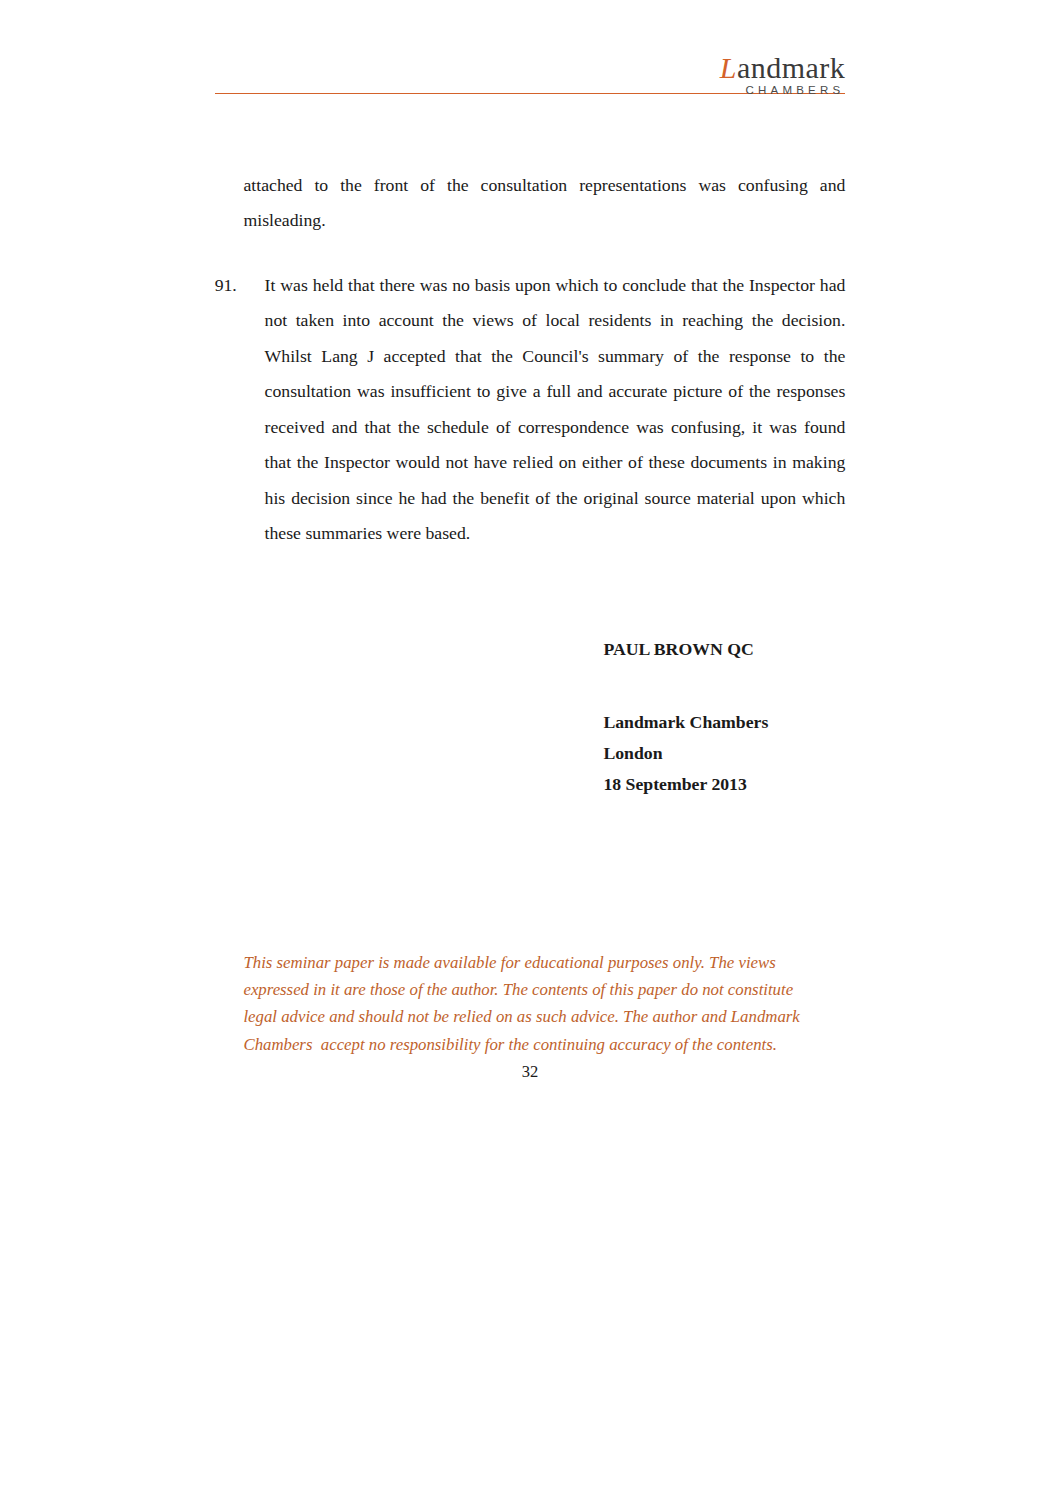Landmark CHAMBERS
attached to the front of the consultation representations was confusing and misleading.
91. It was held that there was no basis upon which to conclude that the Inspector had not taken into account the views of local residents in reaching the decision. Whilst Lang J accepted that the Council's summary of the response to the consultation was insufficient to give a full and accurate picture of the responses received and that the schedule of correspondence was confusing, it was found that the Inspector would not have relied on either of these documents in making his decision since he had the benefit of the original source material upon which these summaries were based.
PAUL BROWN QC
Landmark Chambers
London
18 September 2013
This seminar paper is made available for educational purposes only. The views expressed in it are those of the author. The contents of this paper do not constitute legal advice and should not be relied on as such advice. The author and Landmark Chambers accept no responsibility for the continuing accuracy of the contents.
32